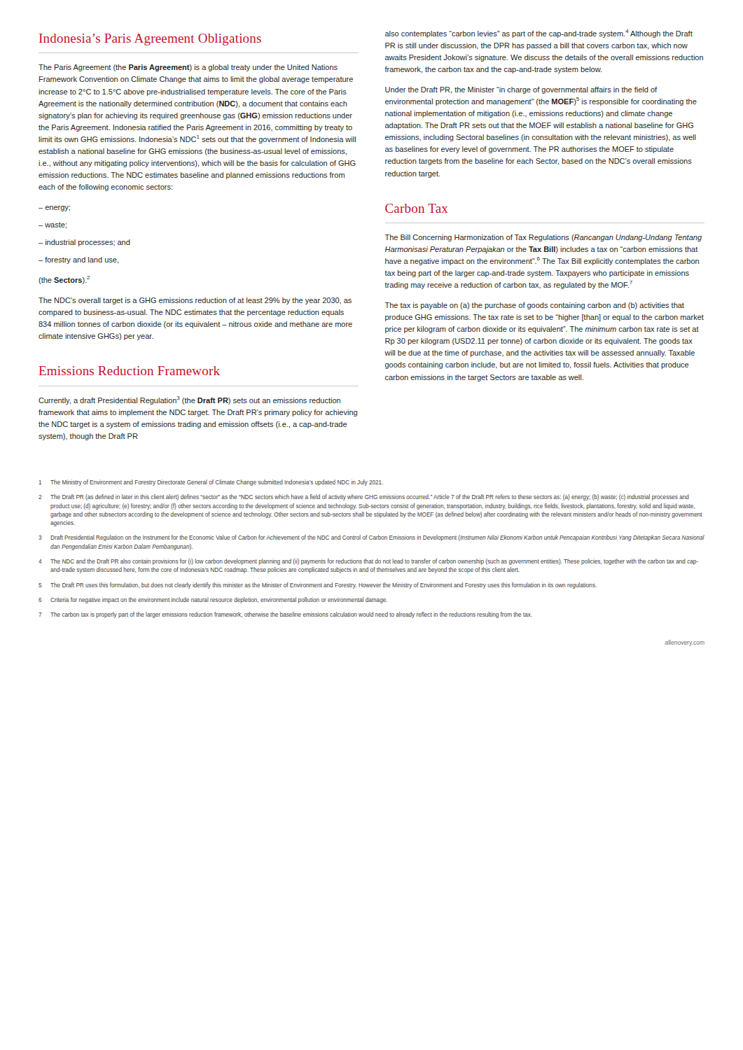Indonesia’s Paris Agreement Obligations
The Paris Agreement (the Paris Agreement) is a global treaty under the United Nations Framework Convention on Climate Change that aims to limit the global average temperature increase to 2°C to 1.5°C above pre-industrialised temperature levels. The core of the Paris Agreement is the nationally determined contribution (NDC), a document that contains each signatory’s plan for achieving its required greenhouse gas (GHG) emission reductions under the Paris Agreement. Indonesia ratified the Paris Agreement in 2016, committing by treaty to limit its own GHG emissions. Indonesia’s NDC1 sets out that the government of Indonesia will establish a national baseline for GHG emissions (the business-as-usual level of emissions, i.e., without any mitigating policy interventions), which will be the basis for calculation of GHG emission reductions. The NDC estimates baseline and planned emissions reductions from each of the following economic sectors:
– energy;
– waste;
– industrial processes; and
– forestry and land use,
(the Sectors).2
The NDC’s overall target is a GHG emissions reduction of at least 29% by the year 2030, as compared to business-as-usual. The NDC estimates that the percentage reduction equals 834 million tonnes of carbon dioxide (or its equivalent – nitrous oxide and methane are more climate intensive GHGs) per year.
Emissions Reduction Framework
Currently, a draft Presidential Regulation3 (the Draft PR) sets out an emissions reduction framework that aims to implement the NDC target. The Draft PR’s primary policy for achieving the NDC target is a system of emissions trading and emission offsets (i.e., a cap-and-trade system), though the Draft PR
also contemplates “carbon levies” as part of the cap-and-trade system.4 Although the Draft PR is still under discussion, the DPR has passed a bill that covers carbon tax, which now awaits President Jokowi’s signature. We discuss the details of the overall emissions reduction framework, the carbon tax and the cap-and-trade system below.
Under the Draft PR, the Minister “in charge of governmental affairs in the field of environmental protection and management” (the MOEF)5 is responsible for coordinating the national implementation of mitigation (i.e., emissions reductions) and climate change adaptation. The Draft PR sets out that the MOEF will establish a national baseline for GHG emissions, including Sectoral baselines (in consultation with the relevant ministries), as well as baselines for every level of government. The PR authorises the MOEF to stipulate reduction targets from the baseline for each Sector, based on the NDC’s overall emissions reduction target.
Carbon Tax
The Bill Concerning Harmonization of Tax Regulations (Rancangan Undang-Undang Tentang Harmonisasi Peraturan Perpajakan or the Tax Bill) includes a tax on “carbon emissions that have a negative impact on the environment”.6 The Tax Bill explicitly contemplates the carbon tax being part of the larger cap-and-trade system. Taxpayers who participate in emissions trading may receive a reduction of carbon tax, as regulated by the MOF.7
The tax is payable on (a) the purchase of goods containing carbon and (b) activities that produce GHG emissions. The tax rate is set to be “higher [than] or equal to the carbon market price per kilogram of carbon dioxide or its equivalent”. The minimum carbon tax rate is set at Rp 30 per kilogram (USD2.11 per tonne) of carbon dioxide or its equivalent. The goods tax will be due at the time of purchase, and the activities tax will be assessed annually. Taxable goods containing carbon include, but are not limited to, fossil fuels. Activities that produce carbon emissions in the target Sectors are taxable as well.
1
The Ministry of Environment and Forestry Directorate General of Climate Change submitted Indonesia’s updated NDC in July 2021.
2
The Draft PR (as defined in later in this client alert) defines “sector” as the “NDC sectors which have a field of activity where GHG emissions occurred.” Article 7 of the Draft PR refers to these sectors as: (a) energy; (b) waste; (c) industrial processes and product use; (d) agriculture; (e) forestry; and/or (f) other sectors according to the development of science and technology. Sub-sectors consist of generation, transportation, industry, buildings, rice fields, livestock, plantations, forestry, solid and liquid waste, garbage and other subsectors according to the development of science and technology. Other sectors and sub-sectors shall be stipulated by the MOEF (as defined below) after coordinating with the relevant ministers and/or heads of non-ministry government agencies.
3
Draft Presidential Regulation on the Instrument for the Economic Value of Carbon for Achievement of the NDC and Control of Carbon Emissions in Development (Instrumen Nilai Ekonomi Karbon untuk Pencapaian Kontribusi Yang Ditetapkan Secara Nasional dan Pengendalian Emisi Karbon Dalam Pembangunan).
4
The NDC and the Draft PR also contain provisions for (i) low carbon development planning and (ii) payments for reductions that do not lead to transfer of carbon ownership (such as government entities). These policies, together with the carbon tax and cap-and-trade system discussed here, form the core of Indonesia’s NDC roadmap. These policies are complicated subjects in and of themselves and are beyond the scope of this client alert.
5
The Draft PR uses this formulation, but does not clearly identify this minister as the Minister of Environment and Forestry. However the Ministry of Environment and Forestry uses this formulation in its own regulations.
6
Criteria for negative impact on the environment include natural resource depletion, environmental pollution or environmental damage.
7
The carbon tax is properly part of the larger emissions reduction framework, otherwise the baseline emissions calculation would need to already reflect in the reductions resulting from the tax.
allenovery.com